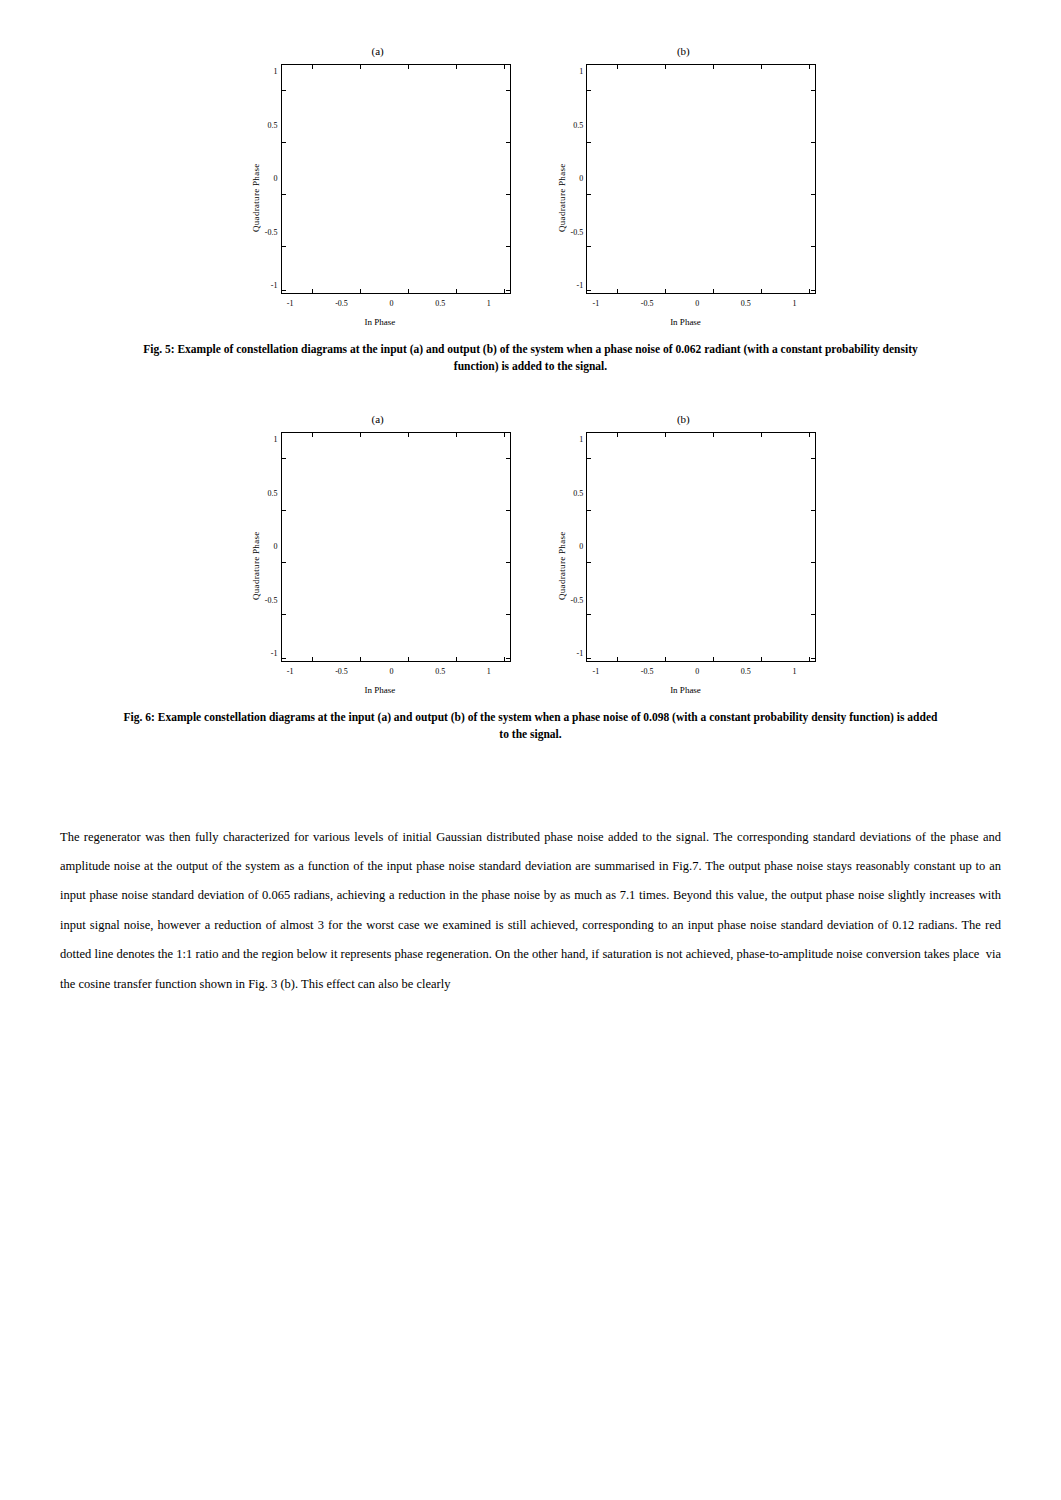(a)
Quadrature Phase
1 0.5 0 -0.5 -1
-1 -0.5 0 0.5 1
In Phase
(b)
Quadrature Phase
1 0.5 0 -0.5 -1
-1 -0.5 0 0.5 1
In Phase
Fig. 5: Example of constellation diagrams at the input (a) and output (b) of the system when a phase noise of 0.062 radiant (with a constant probability density function) is added to the signal.
(a)
Quadrature Phase
1 0.5 0 -0.5 -1
-1 -0.5 0 0.5 1
In Phase
(b)
Quadrature Phase
1 0.5 0 -0.5 -1
-1 -0.5 0 0.5 1
In Phase
Fig. 6: Example constellation diagrams at the input (a) and output (b) of the system when a phase noise of 0.098 (with a constant probability density function) is added to the signal.
The regenerator was then fully characterized for various levels of initial Gaussian distributed phase noise added to the signal. The corresponding standard deviations of the phase and amplitude noise at the output of the system as a function of the input phase noise standard deviation are summarised in Fig.7. The output phase noise stays reasonably constant up to an input phase noise standard deviation of 0.065 radians, achieving a reduction in the phase noise by as much as 7.1 times. Beyond this value, the output phase noise slightly increases with input signal noise, however a reduction of almost 3 for the worst case we examined is still achieved, corresponding to an input phase noise standard deviation of 0.12 radians. The red dotted line denotes the 1:1 ratio and the region below it represents phase regeneration. On the other hand, if saturation is not achieved, phase-to-amplitude noise conversion takes place via the cosine transfer function shown in Fig. 3 (b). This effect can also be clearly